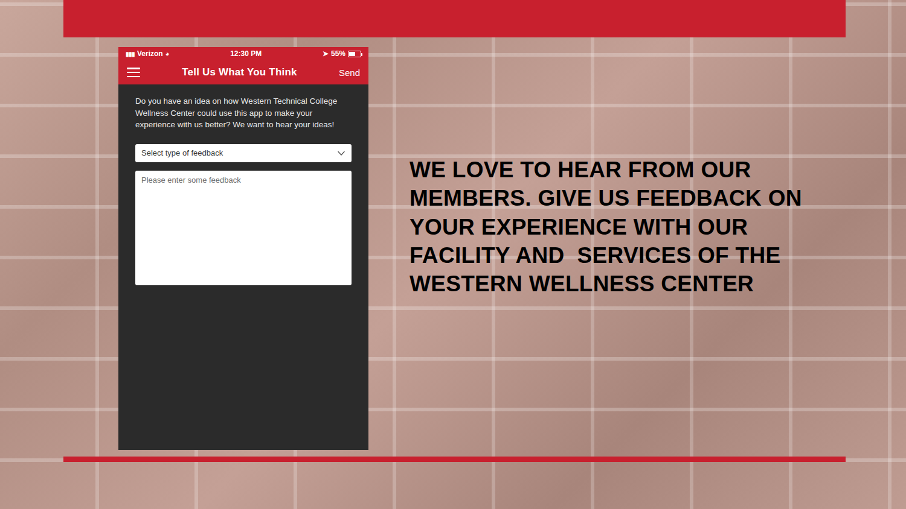▮▮▮ Verizon ◕
12:30 PM
➤ 55%
Tell Us What You Think
Send
Do you have an idea on how Western Technical College Wellness Center could use this app to make your experience with us better? We want to hear your ideas!
Select type of feedback Select type of feedback Feedback
We love to hear from our members. Give us feedback on your experience with our facility and services of the Western Wellness Center